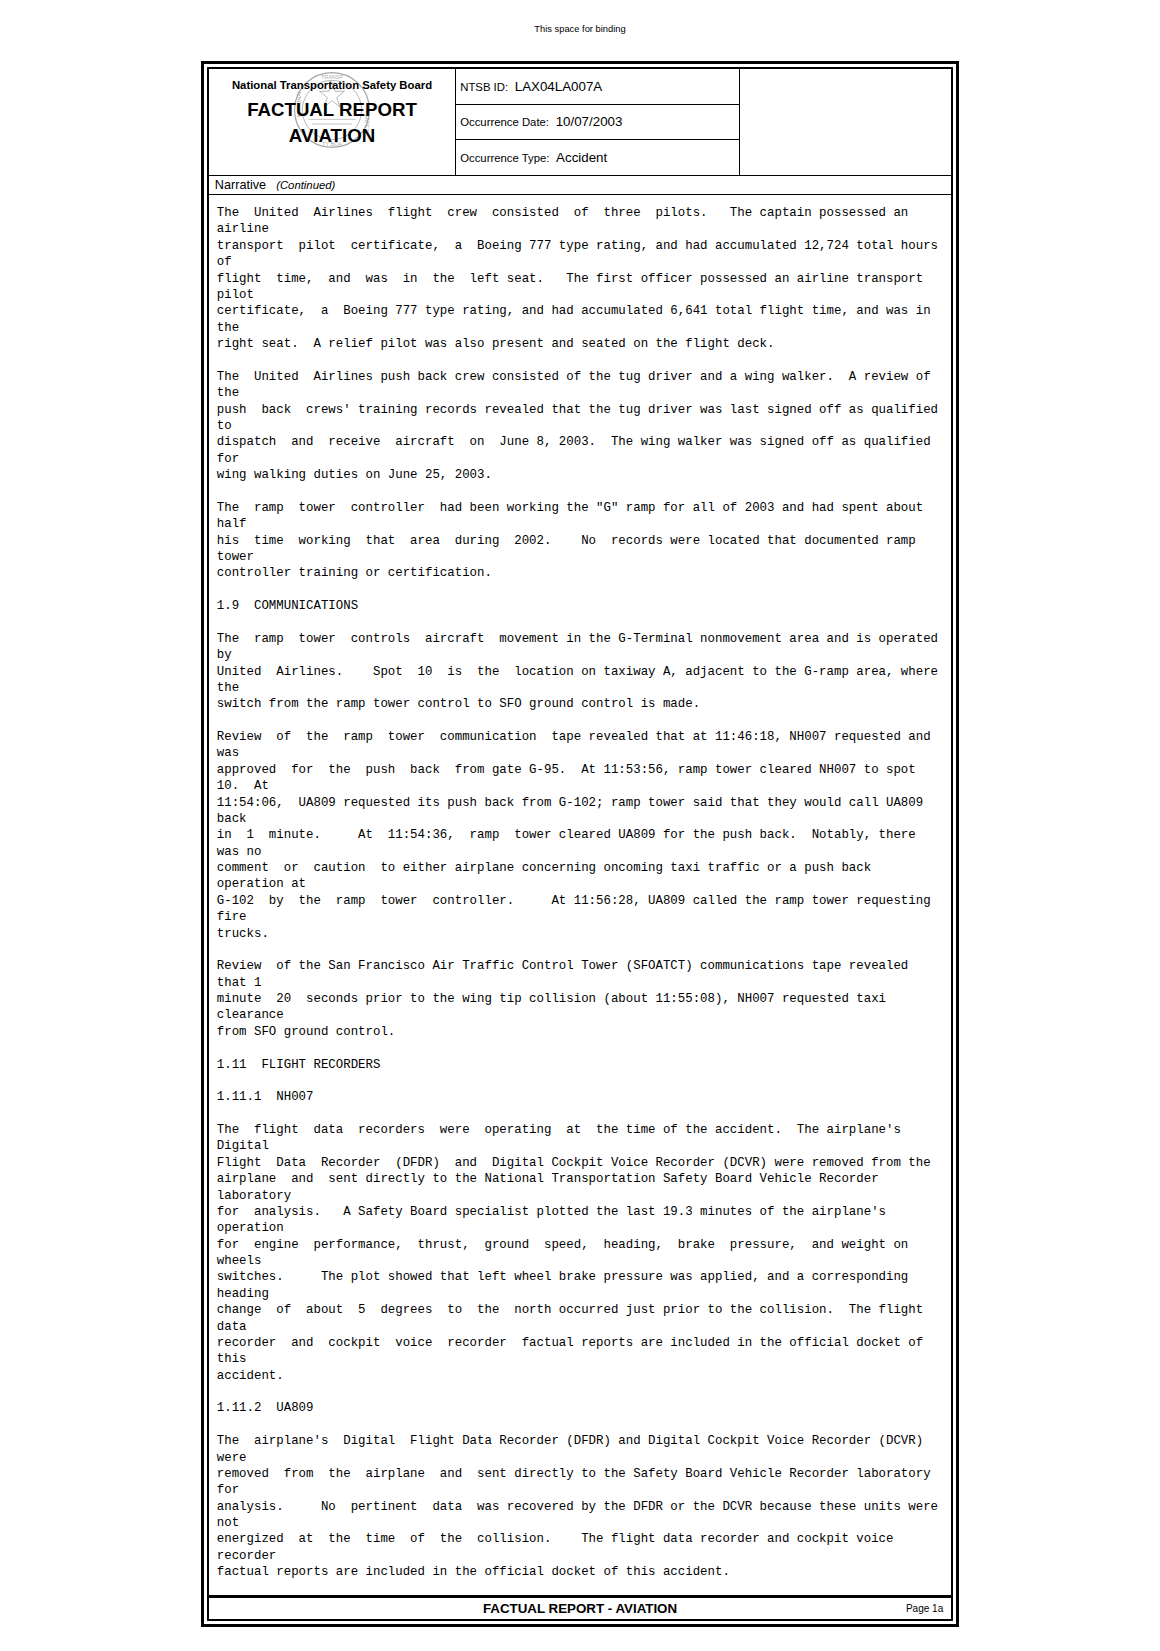This space for binding
| TRANSP TY BOA NATIONAL SAFETY National Transportation Safety Board FACTUAL REPORT AVIATION | NTSB ID: LAX04LA007A | |
| Occurrence Date: 10/07/2003 |
| Occurrence Type: Accident |
Narrative(Continued)
The  United  Airlines  flight  crew  consisted  of  three  pilots.   The captain possessed an airline
transport  pilot  certificate,  a  Boeing 777 type rating, and had accumulated 12,724 total hours of
flight  time,  and  was  in  the  left seat.   The first officer possessed an airline transport pilot
certificate,  a  Boeing 777 type rating, and had accumulated 6,641 total flight time, and was in the
right seat.  A relief pilot was also present and seated on the flight deck.

The  United  Airlines push back crew consisted of the tug driver and a wing walker.  A review of the
push  back  crews' training records revealed that the tug driver was last signed off as qualified to
dispatch  and  receive  aircraft  on  June 8, 2003.  The wing walker was signed off as qualified for
wing walking duties on June 25, 2003.

The  ramp  tower  controller  had been working the "G" ramp for all of 2003 and had spent about half
his  time  working  that  area  during  2002.    No  records were located that documented ramp tower
controller training or certification.

1.9  COMMUNICATIONS

The  ramp  tower  controls  aircraft  movement in the G-Terminal nonmovement area and is operated by
United  Airlines.    Spot  10  is  the  location on taxiway A, adjacent to the G-ramp area, where the
switch from the ramp tower control to SFO ground control is made.

Review  of  the  ramp  tower  communication  tape revealed that at 11:46:18, NH007 requested and was
approved  for  the  push  back  from gate G-95.  At 11:53:56, ramp tower cleared NH007 to spot 10.  At
11:54:06,  UA809 requested its push back from G-102; ramp tower said that they would call UA809 back
in  1  minute.     At  11:54:36,  ramp  tower cleared UA809 for the push back.  Notably, there was no
comment  or  caution  to either airplane concerning oncoming taxi traffic or a push back operation at
G-102  by  the  ramp  tower  controller.     At 11:56:28, UA809 called the ramp tower requesting fire
trucks.

Review  of the San Francisco Air Traffic Control Tower (SFOATCT) communications tape revealed that 1
minute  20  seconds prior to the wing tip collision (about 11:55:08), NH007 requested taxi clearance
from SFO ground control.

1.11  FLIGHT RECORDERS

1.11.1  NH007

The  flight  data  recorders  were  operating  at  the time of the accident.  The airplane's Digital
Flight  Data  Recorder  (DFDR)  and  Digital Cockpit Voice Recorder (DCVR) were removed from the
airplane  and  sent directly to the National Transportation Safety Board Vehicle Recorder laboratory
for  analysis.   A Safety Board specialist plotted the last 19.3 minutes of the airplane's operation
for  engine  performance,  thrust,  ground  speed,  heading,  brake  pressure,  and weight on wheels
switches.     The plot showed that left wheel brake pressure was applied, and a corresponding heading
change  of  about  5  degrees  to  the  north occurred just prior to the collision.  The flight data
recorder  and  cockpit  voice  recorder  factual reports are included in the official docket of this
accident.

1.11.2  UA809

The  airplane's  Digital  Flight Data Recorder (DFDR) and Digital Cockpit Voice Recorder (DCVR) were
removed  from  the  airplane  and  sent directly to the Safety Board Vehicle Recorder laboratory for
analysis.     No  pertinent  data  was recovered by the DFDR or the DCVR because these units were not
energized  at  the  time  of  the  collision.    The flight data recorder and cockpit voice recorder
factual reports are included in the official docket of this accident.
FACTUAL REPORT - AVIATION Page 1a